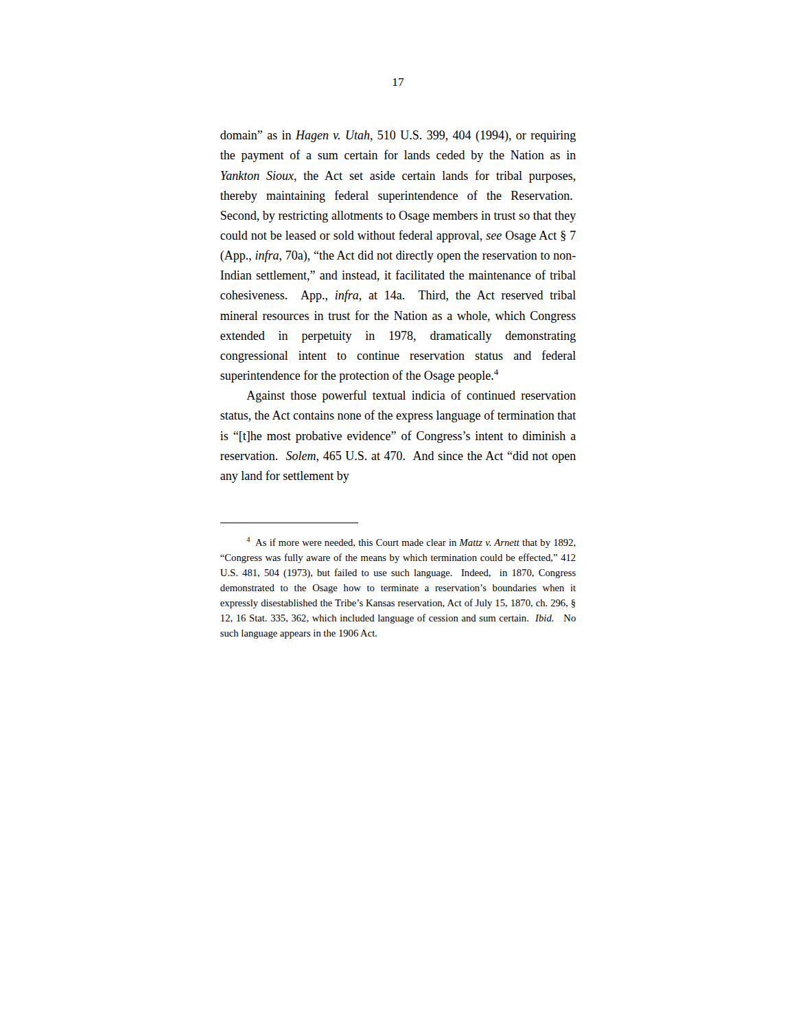17
domain” as in Hagen v. Utah, 510 U.S. 399, 404 (1994), or requiring the payment of a sum certain for lands ceded by the Nation as in Yankton Sioux, the Act set aside certain lands for tribal purposes, thereby maintaining federal superintendence of the Reservation. Second, by restricting allotments to Osage members in trust so that they could not be leased or sold without federal approval, see Osage Act § 7 (App., infra, 70a), “the Act did not directly open the reservation to non-Indian settlement,” and instead, it facilitated the maintenance of tribal cohesiveness. App., infra, at 14a. Third, the Act reserved tribal mineral resources in trust for the Nation as a whole, which Congress extended in perpetuity in 1978, dramatically demonstrating congressional intent to continue reservation status and federal superintendence for the protection of the Osage people.4
Against those powerful textual indicia of continued reservation status, the Act contains none of the express language of termination that is “[t]he most probative evidence” of Congress’s intent to diminish a reservation. Solem, 465 U.S. at 470. And since the Act “did not open any land for settlement by
4 As if more were needed, this Court made clear in Mattz v. Arnett that by 1892, “Congress was fully aware of the means by which termination could be effected,” 412 U.S. 481, 504 (1973), but failed to use such language. Indeed, in 1870, Congress demonstrated to the Osage how to terminate a reservation’s boundaries when it expressly disestablished the Tribe’s Kansas reservation, Act of July 15, 1870, ch. 296, § 12, 16 Stat. 335, 362, which included language of cession and sum certain. Ibid. No such language appears in the 1906 Act.